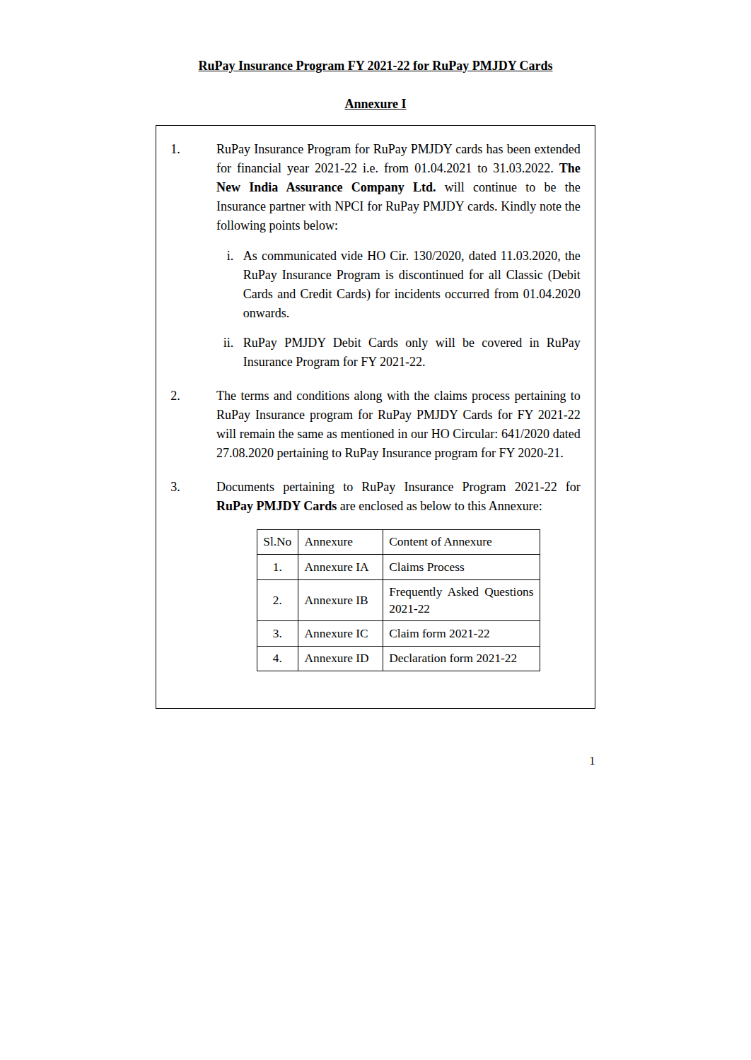RuPay Insurance Program FY 2021-22 for RuPay PMJDY Cards
Annexure I
1. RuPay Insurance Program for RuPay PMJDY cards has been extended for financial year 2021-22 i.e. from 01.04.2021 to 31.03.2022. The New India Assurance Company Ltd. will continue to be the Insurance partner with NPCI for RuPay PMJDY cards. Kindly note the following points below:
i. As communicated vide HO Cir. 130/2020, dated 11.03.2020, the RuPay Insurance Program is discontinued for all Classic (Debit Cards and Credit Cards) for incidents occurred from 01.04.2020 onwards.
ii. RuPay PMJDY Debit Cards only will be covered in RuPay Insurance Program for FY 2021-22.
2. The terms and conditions along with the claims process pertaining to RuPay Insurance program for RuPay PMJDY Cards for FY 2021-22 will remain the same as mentioned in our HO Circular: 641/2020 dated 27.08.2020 pertaining to RuPay Insurance program for FY 2020-21.
3. Documents pertaining to RuPay Insurance Program 2021-22 for RuPay PMJDY Cards are enclosed as below to this Annexure:
| Sl.No | Annexure | Content of Annexure |
| 1. | Annexure IA | Claims Process |
| 2. | Annexure IB | Frequently Asked Questions 2021-22 |
| 3. | Annexure IC | Claim form 2021-22 |
| 4. | Annexure ID | Declaration form 2021-22 |
1